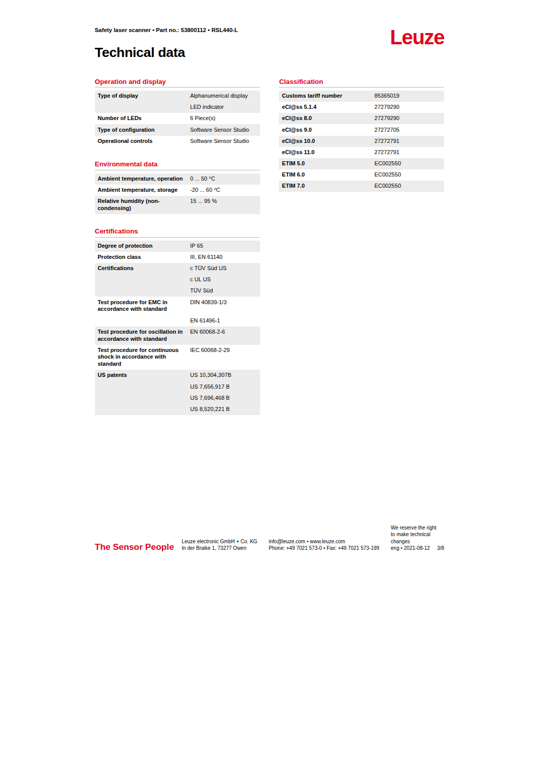Safety laser scanner • Part no.: 53800112 • RSL440-L
Technical data
Leuze
Operation and display
| Type of display | Alphanumerical display |
| | LED indicator |
| Number of LEDs | 6 Piece(s) |
| Type of configuration | Software Sensor Studio |
| Operational controls | Software Sensor Studio |
Environmental data
| Ambient temperature, operation | 0 ... 50 °C |
| Ambient temperature, storage | -20 ... 60 °C |
| Relative humidity (non-condensing) | 15 ... 95 % |
Certifications
| Degree of protection | IP 65 |
| Protection class | III, EN 61140 |
| Certifications | c TÜV Süd US |
| | c UL US |
| | TÜV Süd |
| Test procedure for EMC in accordance with standard | DIN 40839-1/3 |
| | EN 61496-1 |
| Test procedure for oscillation in accordance with standard | EN 60068-2-6 |
| Test procedure for continuous shock in accordance with standard | IEC 60068-2-29 |
| US patents | US 10,304,307B |
| | US 7,656,917 B |
| | US 7,696,468 B |
| | US 8,520,221 B |
Classification
| Customs tariff number | 85365019 |
| eCl@ss 5.1.4 | 27279290 |
| eCl@ss 8.0 | 27279290 |
| eCl@ss 9.0 | 27272705 |
| eCl@ss 10.0 | 27272791 |
| eCl@ss 11.0 | 27272791 |
| ETIM 5.0 | EC002550 |
| ETIM 6.0 | EC002550 |
| ETIM 7.0 | EC002550 |
The Sensor People
Leuze electronic GmbH + Co. KG
In der Braike 1, 73277 Owen
info@leuze.com • www.leuze.com
Phone: +49 7021 573-0 • Fax: +49 7021 573-199
We reserve the right to make technical changes
eng • 2021-08-12
3/8